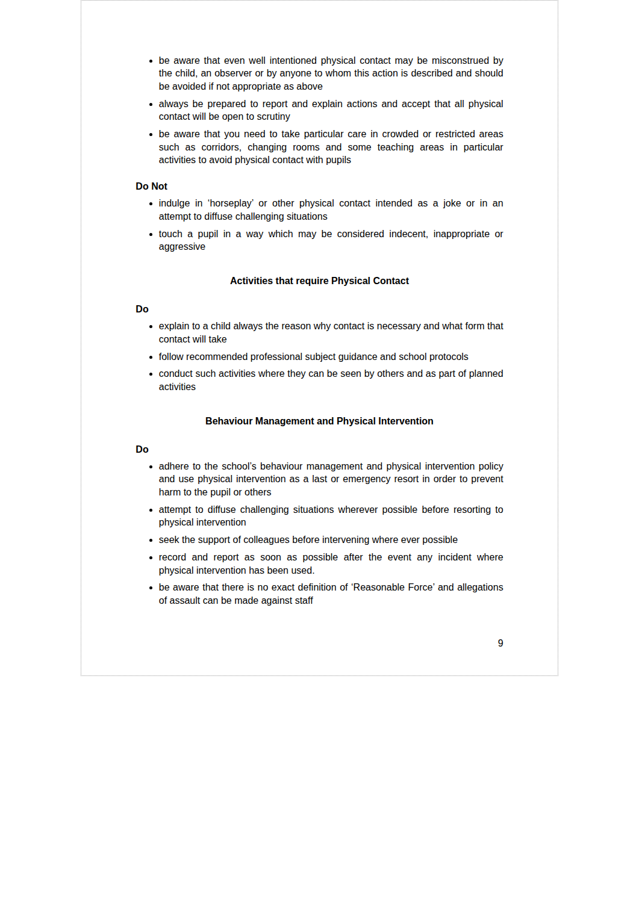be aware that even well intentioned physical contact may be misconstrued by the child, an observer or by anyone to whom this action is described and should be avoided if not appropriate as above
always be prepared to report and explain actions and accept that all physical contact will be open to scrutiny
be aware that you need to take particular care in crowded or restricted areas such as corridors, changing rooms and some teaching areas in particular activities to avoid physical contact with pupils
Do Not
indulge in ‘horseplay’ or other physical contact intended as a joke or in an attempt to diffuse challenging situations
touch a pupil in a way which may be considered indecent, inappropriate or aggressive
Activities that require Physical Contact
Do
explain to a child always the reason why contact is necessary and what form that contact will take
follow recommended professional subject guidance and school protocols
conduct such activities where they can be seen by others and as part of planned activities
Behaviour Management and Physical Intervention
Do
adhere to the school’s behaviour management and physical intervention policy and use physical intervention as a last or emergency resort in order to prevent harm to the pupil or others
attempt to diffuse challenging situations wherever possible before resorting to physical intervention
seek the support of colleagues before intervening where ever possible
record and report as soon as possible after the event any incident where physical intervention has been used.
be aware that there is no exact definition of ‘Reasonable Force’ and allegations of assault can be made against staff
9